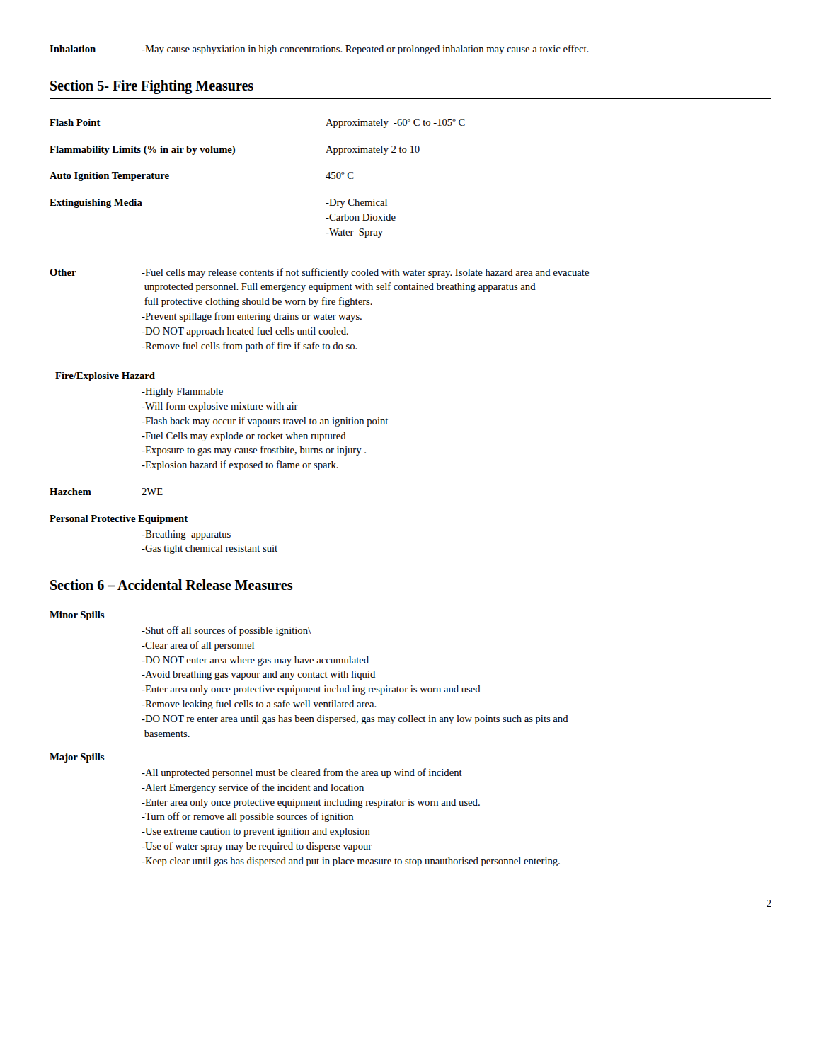Inhalation
-May cause asphyxiation in high concentrations. Repeated or prolonged inhalation may cause a toxic effect.
Section 5- Fire Fighting Measures
Flash Point
Approximately -60º C to -105º C
Flammability Limits (% in air by volume)
Approximately 2 to 10
Auto Ignition Temperature
450º C
Extinguishing Media
-Dry Chemical
-Carbon Dioxide
-Water Spray
Other
-Fuel cells may release contents if not sufficiently cooled with water spray. Isolate hazard area and evacuate
unprotected personnel. Full emergency equipment with self contained breathing apparatus and
full protective clothing should be worn by fire fighters.
-Prevent spillage from entering drains or water ways.
-DO NOT approach heated fuel cells until cooled.
-Remove fuel cells from path of fire if safe to do so.
Fire/Explosive Hazard
-Highly Flammable
-Will form explosive mixture with air
-Flash back may occur if vapours travel to an ignition point
-Fuel Cells may explode or rocket when ruptured
-Exposure to gas may cause frostbite, burns or injury .
-Explosion hazard if exposed to flame or spark.
Hazchem
2WE
Personal Protective Equipment
-Breathing apparatus
-Gas tight chemical resistant suit
Section 6 – Accidental Release Measures
Minor Spills
-Shut off all sources of possible ignition\
-Clear area of all personnel
-DO NOT enter area where gas may have accumulated
-Avoid breathing gas vapour and any contact with liquid
-Enter area only once protective equipment includ ing respirator is worn and used
-Remove leaking fuel cells to a safe well ventilated area.
-DO NOT re enter area until gas has been dispersed, gas may collect in any low points such as pits and
basements.
Major Spills
-All unprotected personnel must be cleared from the area up wind of incident
-Alert Emergency service of the incident and location
-Enter area only once protective equipment including respirator is worn and used.
-Turn off or remove all possible sources of ignition
-Use extreme caution to prevent ignition and explosion
-Use of water spray may be required to disperse vapour
-Keep clear until gas has dispersed and put in place measure to stop unauthorised personnel entering.
2